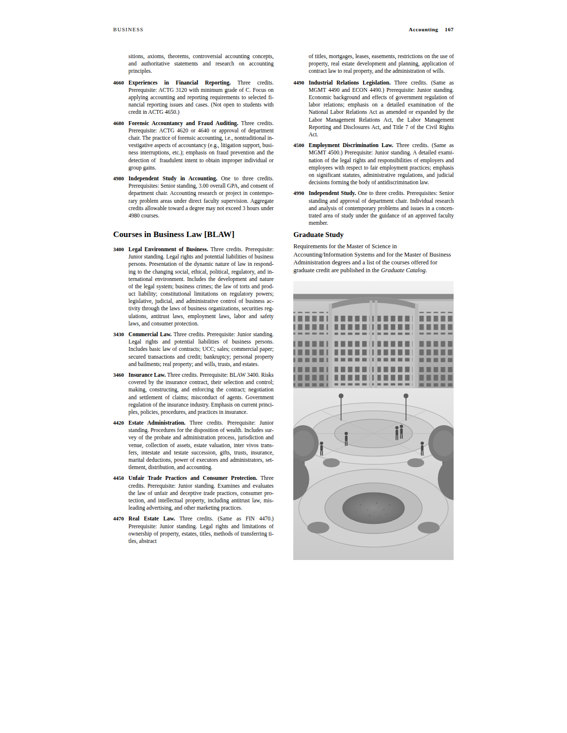Business
Accounting 167
sitions, axioms, theorems, controversial accounting concepts, and authoritative statements and research on accounting principles.
4660
Experiences in Financial Reporting. Three credits. Prerequisite: ACTG 3120 with minimum grade of C. Focus on applying accounting and reporting requirements to selected financial reporting issues and cases. (Not open to students with credit in ACTG 4650.)
4680
Forensic Accountancy and Fraud Auditing. Three credits. Prerequisite: ACTG 4620 or 4640 or approval of department chair. The practice of forensic accounting, i.e., nontraditional investigative aspects of accountancy (e.g., litigation support, business interruptions, etc.); emphasis on fraud prevention and the detection of fraudulent intent to obtain improper individual or group gains.
4980
Independent Study in Accounting. One to three credits. Prerequisites: Senior standing, 3.00 overall GPA, and consent of department chair. Accounting research or project in contemporary problem areas under direct faculty supervision. Aggregate credits allowable toward a degree may not exceed 3 hours under 4980 courses.
Courses in Business Law [BLAW]
3400
Legal Environment of Business. Three credits. Prerequisite: Junior standing. Legal rights and potential liabilities of business persons. Presentation of the dynamic nature of law in responding to the changing social, ethical, political, regulatory, and international environment. Includes the development and nature of the legal system; business crimes; the law of torts and product liability; constitutional limitations on regulatory powers; legislative, judicial, and administrative control of business activity through the laws of business organizations, securities regulations, antitrust laws, employment laws, labor and safety laws, and consumer protection.
3430
Commercial Law. Three credits. Prerequisite: Junior standing. Legal rights and potential liabilities of business persons. Includes basic law of contracts; UCC; sales; commercial paper; secured transactions and credit; bankruptcy; personal property and bailments; real property; and wills, trusts, and estates.
3460
Insurance Law. Three credits. Prerequisite: BLAW 3400. Risks covered by the insurance contract, their selection and control; making, constructing, and enforcing the contract; negotiation and settlement of claims; misconduct of agents. Government regulation of the insurance industry. Emphasis on current principles, policies, procedures, and practices in insurance.
4420
Estate Administration. Three credits. Prerequisite: Junior standing. Procedures for the disposition of wealth. Includes survey of the probate and administration process, jurisdiction and venue, collection of assets, estate valuation, inter vivos transfers, intestate and testate succession, gifts, trusts, insurance, marital deductions, power of executors and administrators, settlement, distribution, and accounting.
4450
Unfair Trade Practices and Consumer Protection. Three credits. Prerequisite: Junior standing. Examines and evaluates the law of unfair and deceptive trade practices, consumer protection, and intellectual property, including antitrust law, misleading advertising, and other marketing practices.
4470
Real Estate Law. Three credits. (Same as FIN 4470.) Prerequisite: Junior standing. Legal rights and limitations of ownership of property, estates, titles, methods of transferring titles, abstract
of titles, mortgages, leases, easements, restrictions on the use of property, real estate development and planning, application of contract law to real property, and the administration of wills.
4490
Industrial Relations Legislation. Three credits. (Same as MGMT 4490 and ECON 4490.) Prerequisite: Junior standing. Economic background and effects of government regulation of labor relations; emphasis on a detailed examination of the National Labor Relations Act as amended or expanded by the Labor Management Relations Act, the Labor Management Reporting and Disclosures Act, and Title 7 of the Civil Rights Act.
4500
Employment Discrimination Law. Three credits. (Same as MGMT 4500.) Prerequisite: Junior standing. A detailed examination of the legal rights and responsibilities of employers and employees with respect to fair employment practices; emphasis on significant statutes, administrative regulations, and judicial decisions forming the body of antidiscrimination law.
4990
Independent Study. One to three credits. Prerequisites: Senior standing and approval of department chair. Individual research and analysis of contemporary problems and issues in a concentrated area of study under the guidance of an approved faculty member.
Graduate Study
Requirements for the Master of Science in Accounting/Information Systems and for the Master of Business Administration degrees and a list of the courses offered for graduate credit are published in the Graduate Catalog.